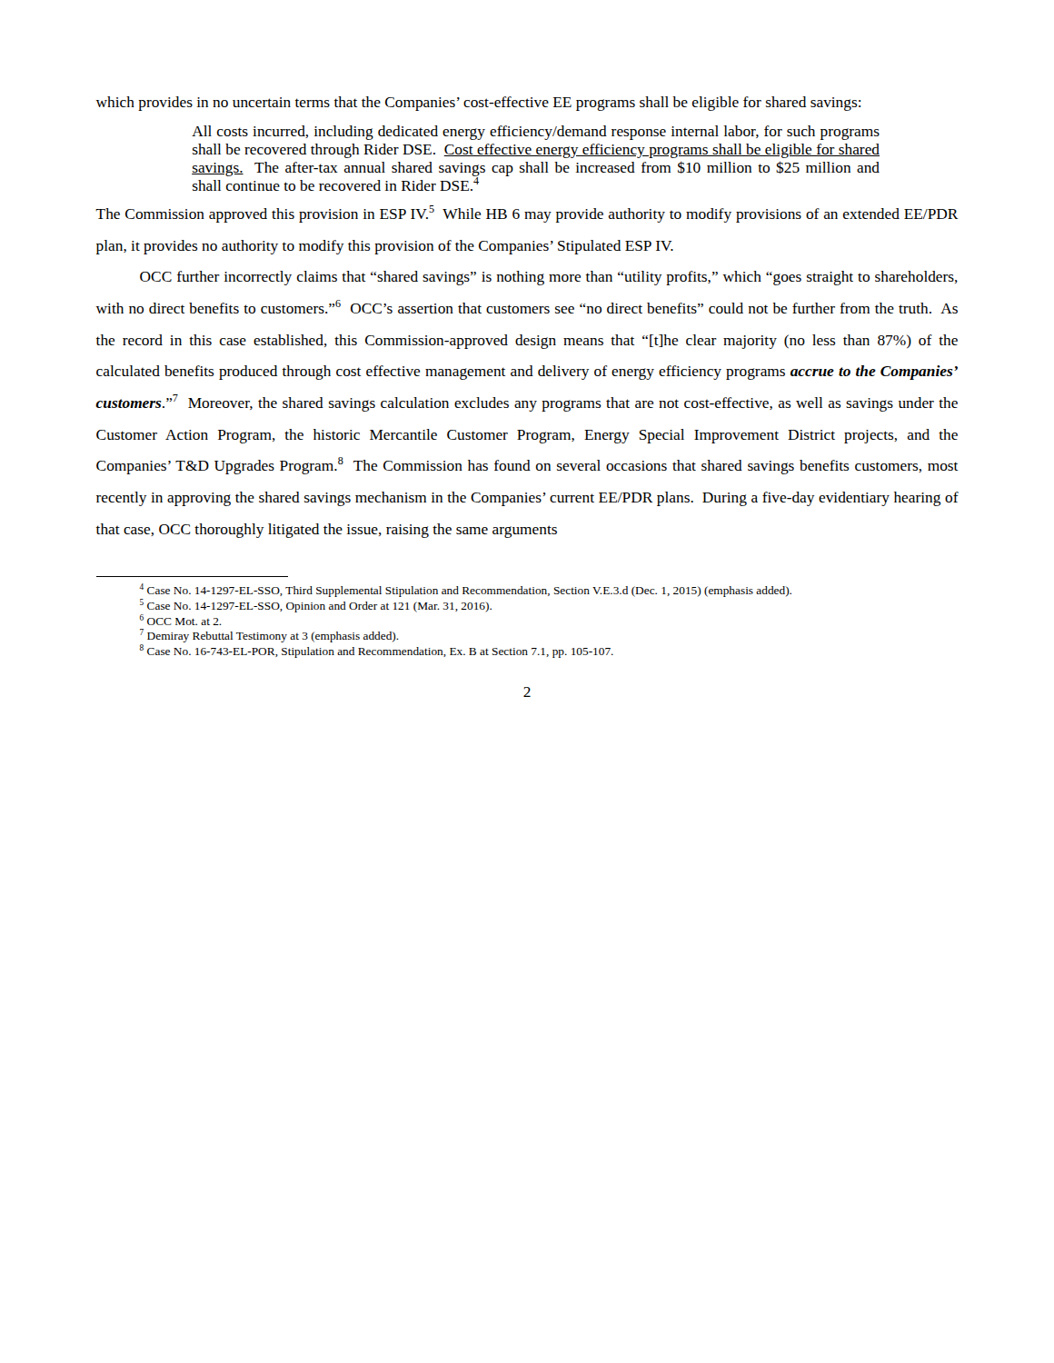which provides in no uncertain terms that the Companies’ cost-effective EE programs shall be eligible for shared savings:
All costs incurred, including dedicated energy efficiency/demand response internal labor, for such programs shall be recovered through Rider DSE. Cost effective energy efficiency programs shall be eligible for shared savings. The after-tax annual shared savings cap shall be increased from $10 million to $25 million and shall continue to be recovered in Rider DSE.4
The Commission approved this provision in ESP IV.5 While HB 6 may provide authority to modify provisions of an extended EE/PDR plan, it provides no authority to modify this provision of the Companies’ Stipulated ESP IV.
OCC further incorrectly claims that “shared savings” is nothing more than “utility profits,” which “goes straight to shareholders, with no direct benefits to customers.”6 OCC’s assertion that customers see “no direct benefits” could not be further from the truth. As the record in this case established, this Commission-approved design means that “[t]he clear majority (no less than 87%) of the calculated benefits produced through cost effective management and delivery of energy efficiency programs accrue to the Companies’ customers.”7 Moreover, the shared savings calculation excludes any programs that are not cost-effective, as well as savings under the Customer Action Program, the historic Mercantile Customer Program, Energy Special Improvement District projects, and the Companies’ T&D Upgrades Program.8 The Commission has found on several occasions that shared savings benefits customers, most recently in approving the shared savings mechanism in the Companies’ current EE/PDR plans. During a five-day evidentiary hearing of that case, OCC thoroughly litigated the issue, raising the same arguments
4 Case No. 14-1297-EL-SSO, Third Supplemental Stipulation and Recommendation, Section V.E.3.d (Dec. 1, 2015) (emphasis added).
5 Case No. 14-1297-EL-SSO, Opinion and Order at 121 (Mar. 31, 2016).
6 OCC Mot. at 2.
7 Demiray Rebuttal Testimony at 3 (emphasis added).
8 Case No. 16-743-EL-POR, Stipulation and Recommendation, Ex. B at Section 7.1, pp. 105-107.
2